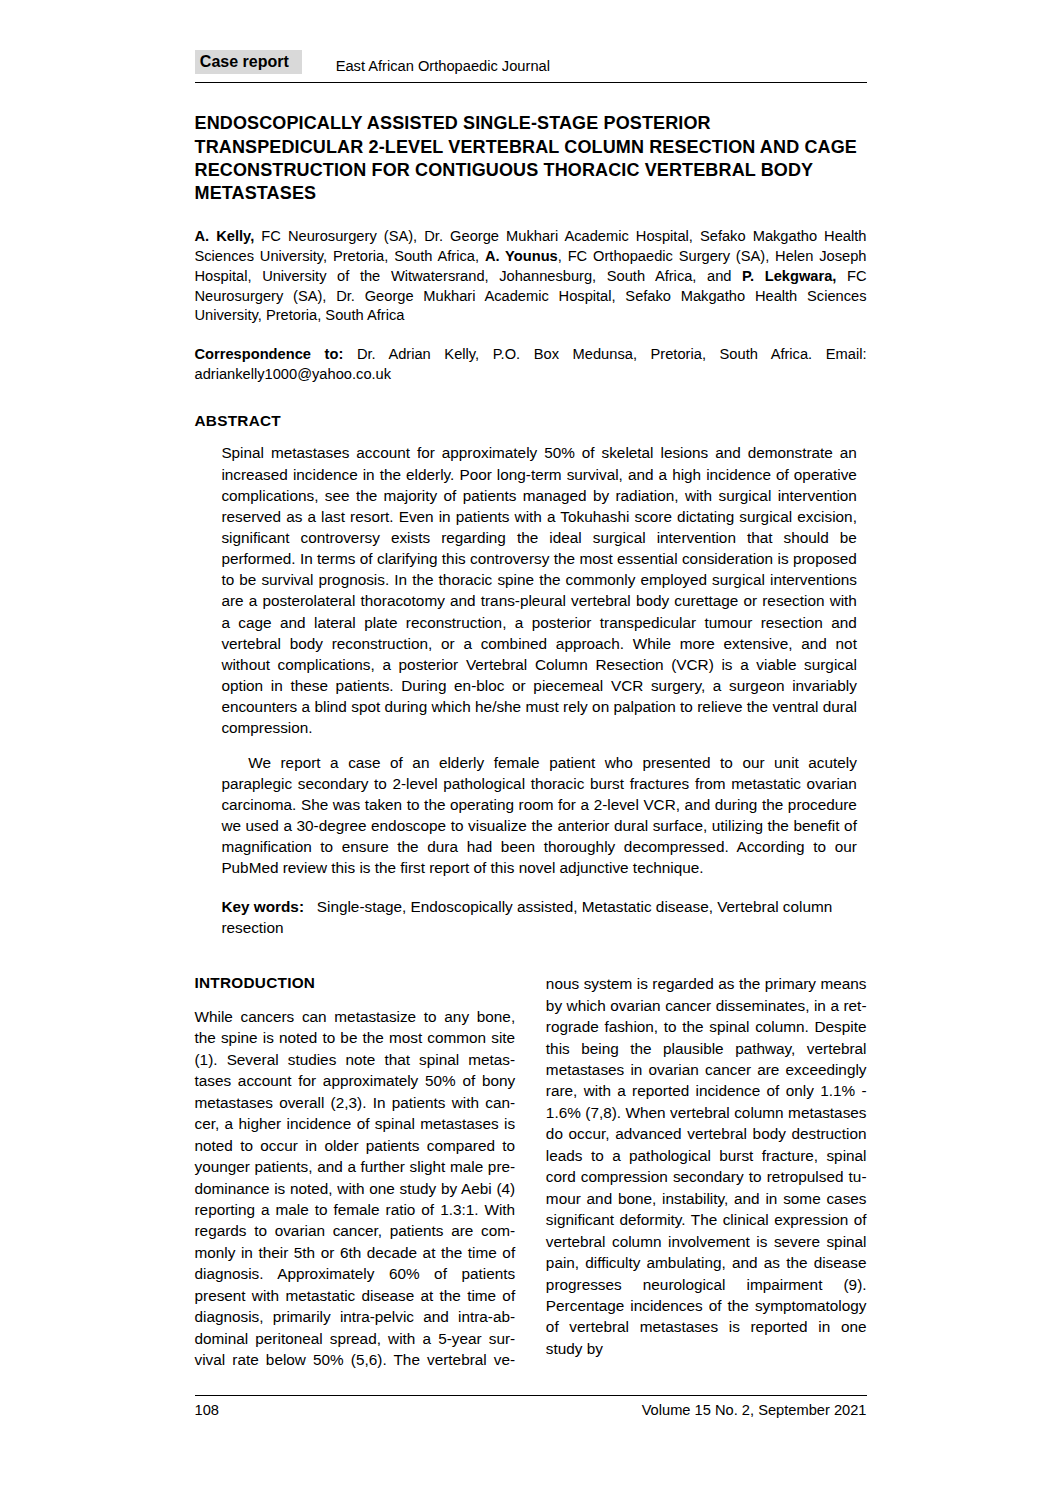Case report
East African Orthopaedic Journal
Endoscopically Assisted Single-Stage Posterior Transpedicular 2-Level Vertebral Column Resection and Cage Reconstruction for Contiguous Thoracic Vertebral Body Metastases
A. Kelly, FC Neurosurgery (SA), Dr. George Mukhari Academic Hospital, Sefako Makgatho Health Sciences University, Pretoria, South Africa, A. Younus, FC Orthopaedic Surgery (SA), Helen Joseph Hospital, University of the Witwatersrand, Johannesburg, South Africa, and P. Lekgwara, FC Neurosurgery (SA), Dr. George Mukhari Academic Hospital, Sefako Makgatho Health Sciences University, Pretoria, South Africa
Correspondence to: Dr. Adrian Kelly, P.O. Box Medunsa, Pretoria, South Africa. Email: adriankelly1000@yahoo.co.uk
ABSTRACT
Spinal metastases account for approximately 50% of skeletal lesions and demonstrate an increased incidence in the elderly. Poor long-term survival, and a high incidence of operative complications, see the majority of patients managed by radiation, with surgical intervention reserved as a last resort. Even in patients with a Tokuhashi score dictating surgical excision, significant controversy exists regarding the ideal surgical intervention that should be performed. In terms of clarifying this controversy the most essential consideration is proposed to be survival prognosis. In the thoracic spine the commonly employed surgical interventions are a posterolateral thoracotomy and trans-pleural vertebral body curettage or resection with a cage and lateral plate reconstruction, a posterior transpedicular tumour resection and vertebral body reconstruction, or a combined approach. While more extensive, and not without complications, a posterior Vertebral Column Resection (VCR) is a viable surgical option in these patients. During en-bloc or piecemeal VCR surgery, a surgeon invariably encounters a blind spot during which he/she must rely on palpation to relieve the ventral dural compression.
We report a case of an elderly female patient who presented to our unit acutely paraplegic secondary to 2-level pathological thoracic burst fractures from metastatic ovarian carcinoma. She was taken to the operating room for a 2-level VCR, and during the procedure we used a 30-degree endoscope to visualize the anterior dural surface, utilizing the benefit of magnification to ensure the dura had been thoroughly decompressed. According to our PubMed review this is the first report of this novel adjunctive technique.
Key words: Single-stage, Endoscopically assisted, Metastatic disease, Vertebral column resection
INTRODUCTION
While cancers can metastasize to any bone, the spine is noted to be the most common site (1). Several studies note that spinal metastases account for approximately 50% of bony metastases overall (2,3). In patients with cancer, a higher incidence of spinal metastases is noted to occur in older patients compared to younger patients, and a further slight male predominance is noted, with one study by Aebi (4) reporting a male to female ratio of 1.3:1. With regards to ovarian cancer, patients are commonly in their 5th or 6th decade at the time of diagnosis. Approximately 60% of patients present with metastatic disease at the time of diagnosis, primarily intra-pelvic and intra-abdominal peritoneal spread, with a 5-year survival rate below 50% (5,6). The vertebral venous system is regarded as the primary means by which ovarian cancer disseminates, in a retrograde fashion, to the spinal column. Despite this being the plausible pathway, vertebral metastases in ovarian cancer are exceedingly rare, with a reported incidence of only 1.1% - 1.6% (7,8). When vertebral column metastases do occur, advanced vertebral body destruction leads to a pathological burst fracture, spinal cord compression secondary to retropulsed tumour and bone, instability, and in some cases significant deformity. The clinical expression of vertebral column involvement is severe spinal pain, difficulty ambulating, and as the disease progresses neurological impairment (9). Percentage incidences of the symptomatology of vertebral metastases is reported in one study by
108
Volume 15 No. 2, September 2021